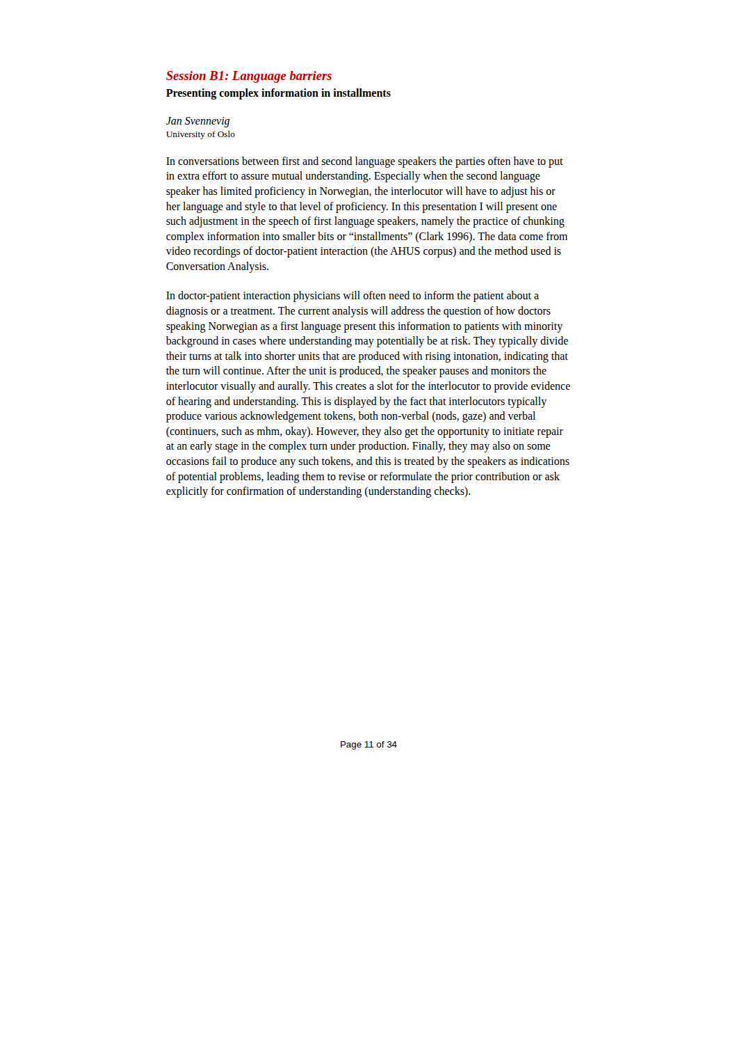Session B1: Language barriers
Presenting complex information in installments
Jan Svennevig
University of Oslo
In conversations between first and second language speakers the parties often have to put in extra effort to assure mutual understanding. Especially when the second language speaker has limited proficiency in Norwegian, the interlocutor will have to adjust his or her language and style to that level of proficiency. In this presentation I will present one such adjustment in the speech of first language speakers, namely the practice of chunking complex information into smaller bits or “installments” (Clark 1996). The data come from video recordings of doctor-patient interaction (the AHUS corpus) and the method used is Conversation Analysis.
In doctor-patient interaction physicians will often need to inform the patient about a diagnosis or a treatment. The current analysis will address the question of how doctors speaking Norwegian as a first language present this information to patients with minority background in cases where understanding may potentially be at risk. They typically divide their turns at talk into shorter units that are produced with rising intonation, indicating that the turn will continue. After the unit is produced, the speaker pauses and monitors the interlocutor visually and aurally. This creates a slot for the interlocutor to provide evidence of hearing and understanding. This is displayed by the fact that interlocutors typically produce various acknowledgement tokens, both non-verbal (nods, gaze) and verbal (continuers, such as mhm, okay). However, they also get the opportunity to initiate repair at an early stage in the complex turn under production. Finally, they may also on some occasions fail to produce any such tokens, and this is treated by the speakers as indications of potential problems, leading them to revise or reformulate the prior contribution or ask explicitly for confirmation of understanding (understanding checks).
Page 11 of 34